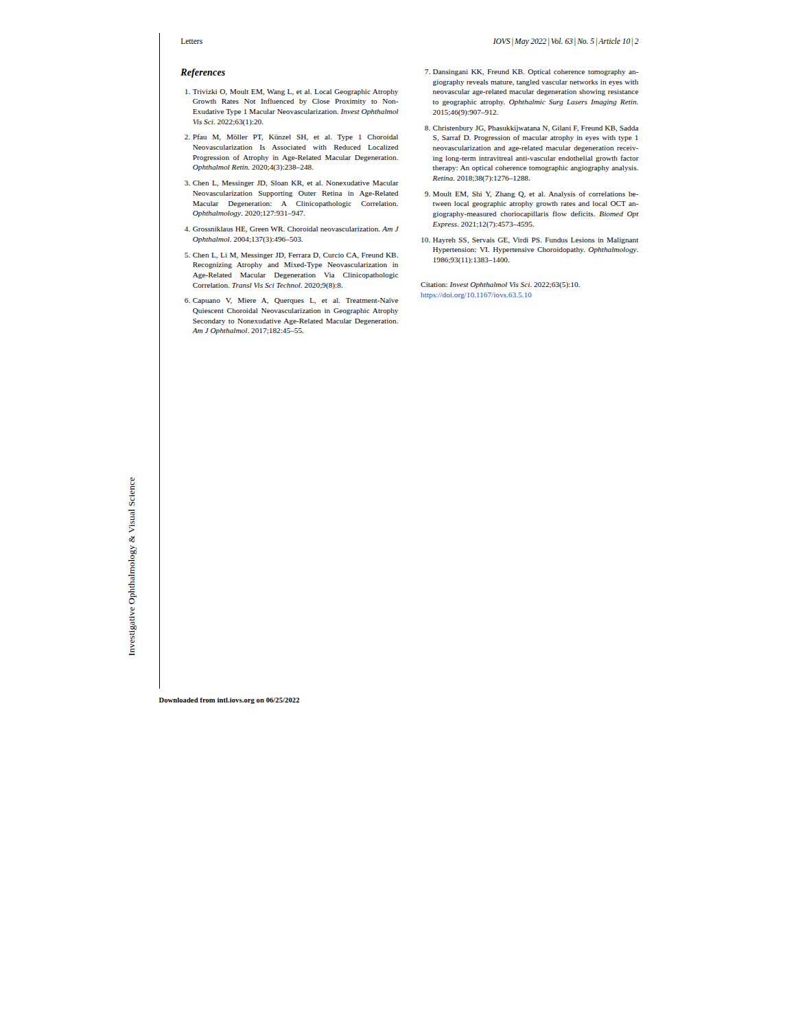Letters
IOVS|May 2022|Vol. 63|No. 5|Article 10|2
References
Trivizki O, Moult EM, Wang L, et al. Local Geographic Atrophy Growth Rates Not Influenced by Close Proximity to Non-Exudative Type 1 Macular Neovascularization. Invest Ophthalmol Vis Sci. 2022;63(1):20.
Pfau M, Möller PT, Künzel SH, et al. Type 1 Choroidal Neovascularization Is Associated with Reduced Localized Progression of Atrophy in Age-Related Macular Degeneration. Ophthalmol Retin. 2020;4(3):238–248.
Chen L, Messinger JD, Sloan KR, et al. Nonexudative Macular Neovascularization Supporting Outer Retina in Age-Related Macular Degeneration: A Clinicopathologic Correlation. Ophthalmology. 2020;127:931–947.
Grossniklaus HE, Green WR. Choroidal neovascularization. Am J Ophthalmol. 2004;137(3):496–503.
Chen L, Li M, Messinger JD, Ferrara D, Curcio CA, Freund KB. Recognizing Atrophy and Mixed-Type Neovascularization in Age-Related Macular Degeneration Via Clinicopathologic Correlation. Transl Vis Sci Technol. 2020;9(8):8.
Capuano V, Miere A, Querques L, et al. Treatment-Naïve Quiescent Choroidal Neovascularization in Geographic Atrophy Secondary to Nonexudative Age-Related Macular Degeneration. Am J Ophthalmol. 2017;182:45–55.
Dansingani KK, Freund KB. Optical coherence tomography angiography reveals mature, tangled vascular networks in eyes with neovascular age-related macular degeneration showing resistance to geographic atrophy. Ophthalmic Surg Lasers Imaging Retin. 2015;46(9):907–912.
Christenbury JG, Phasukkijwatana N, Gilani F, Freund KB, Sadda S, Sarraf D. Progression of macular atrophy in eyes with type 1 neovascularization and age-related macular degeneration receiving long-term intravitreal anti-vascular endothelial growth factor therapy: An optical coherence tomographic angiography analysis. Retina. 2018;38(7):1276–1288.
Moult EM, Shi Y, Zhang Q, et al. Analysis of correlations between local geographic atrophy growth rates and local OCT angiography-measured choriocapillaris flow deficits. Biomed Opt Express. 2021;12(7):4573–4595.
Hayreh SS, Servais GE, Virdi PS. Fundus Lesions in Malignant Hypertension: VI. Hypertensive Choroidopathy. Ophthalmology. 1986;93(11):1383–1400.
Citation: Invest Ophthalmol Vis Sci. 2022;63(5):10.
https://doi.org/10.1167/iovs.63.5.10
Investigative Ophthalmology & Visual Science
Downloaded from intl.iovs.org on 06/25/2022